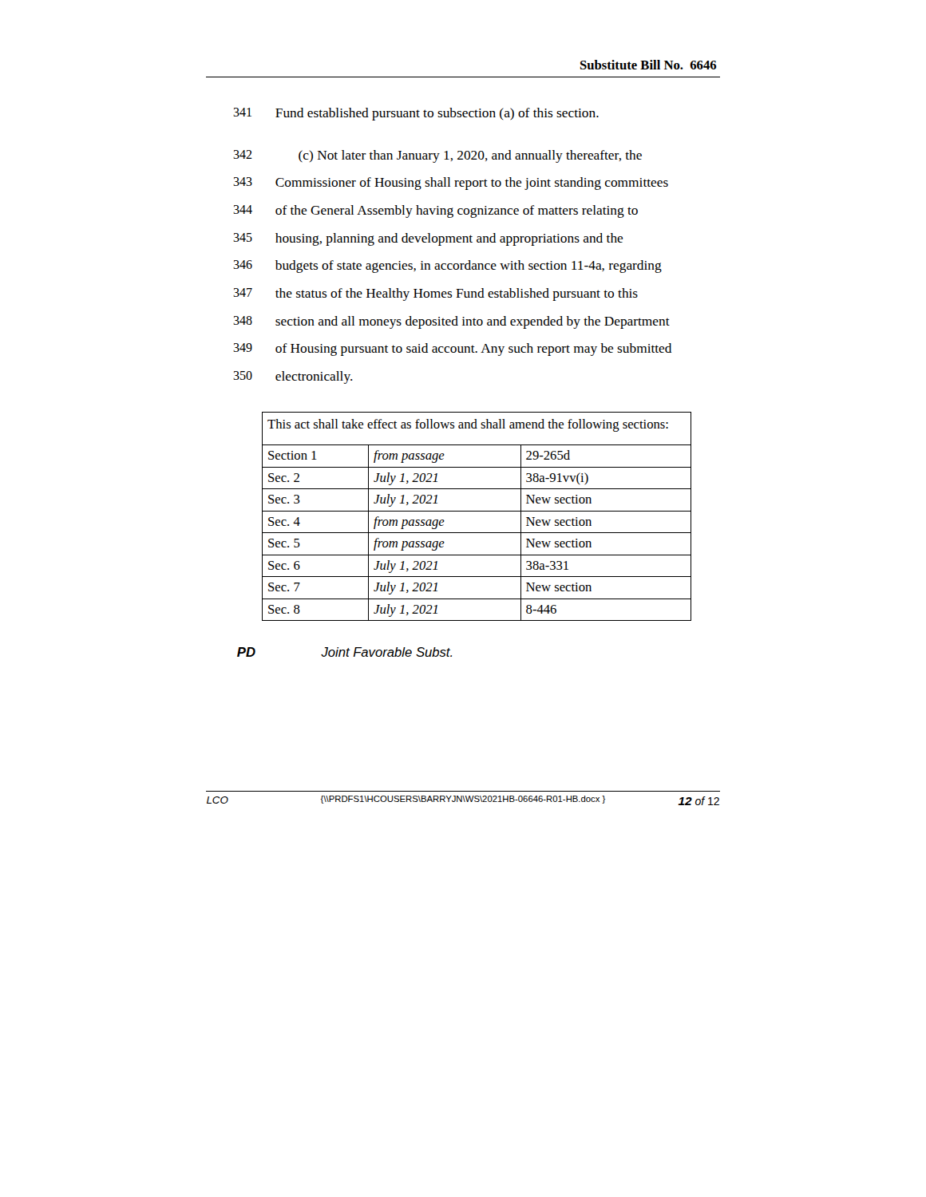Substitute Bill No. 6646
341
Fund established pursuant to subsection (a) of this section.
342
(c) Not later than January 1, 2020, and annually thereafter, the
343
Commissioner of Housing shall report to the joint standing committees
344
of the General Assembly having cognizance of matters relating to
345
housing, planning and development and appropriations and the
346
budgets of state agencies, in accordance with section 11-4a, regarding
347
the status of the Healthy Homes Fund established pursuant to this
348
section and all moneys deposited into and expended by the Department
349
of Housing pursuant to said account. Any such report may be submitted
350
electronically.
| This act shall take effect as follows and shall amend the following sections: |
| Section 1 | from passage | 29-265d |
| Sec. 2 | July 1, 2021 | 38a-91vv(i) |
| Sec. 3 | July 1, 2021 | New section |
| Sec. 4 | from passage | New section |
| Sec. 5 | from passage | New section |
| Sec. 6 | July 1, 2021 | 38a-331 |
| Sec. 7 | July 1, 2021 | New section |
| Sec. 8 | July 1, 2021 | 8-446 |
PD Joint Favorable Subst.
LCO
{\\PRDFS1\HCOUSERS\BARRYJN\WS\2021HB-06646-R01-HB.docx }
12 of 12